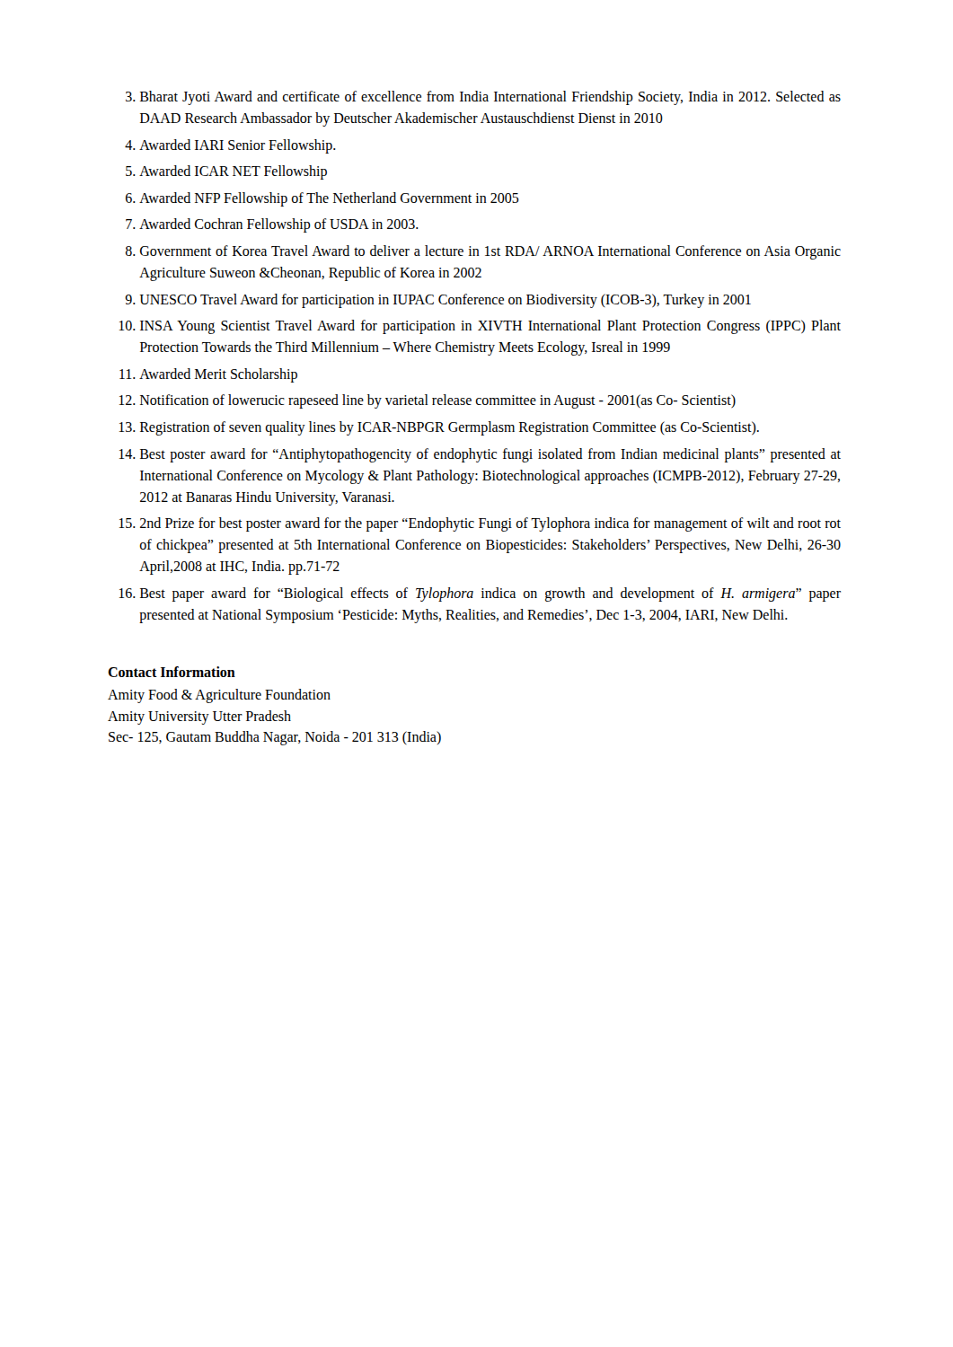Bharat Jyoti Award and certificate of excellence from India International Friendship Society, India in 2012. Selected as DAAD Research Ambassador by Deutscher Akademischer Austauschdienst Dienst in 2010
Awarded IARI Senior Fellowship.
Awarded ICAR NET Fellowship
Awarded NFP Fellowship of The Netherland Government in 2005
Awarded Cochran Fellowship of USDA in 2003.
Government of Korea Travel Award to deliver a lecture in 1st RDA/ ARNOA International Conference on Asia Organic Agriculture Suweon &Cheonan, Republic of Korea in 2002
UNESCO Travel Award for participation in IUPAC Conference on Biodiversity (ICOB-3), Turkey in 2001
INSA Young Scientist Travel Award for participation in XIVTH International Plant Protection Congress (IPPC) Plant Protection Towards the Third Millennium – Where Chemistry Meets Ecology, Isreal in 1999
Awarded Merit Scholarship
Notification of lowerucic rapeseed line by varietal release committee in August - 2001(as Co- Scientist)
Registration of seven quality lines by ICAR-NBPGR Germplasm Registration Committee (as Co-Scientist).
Best poster award for “Antiphytopathogencity of endophytic fungi isolated from Indian medicinal plants” presented at International Conference on Mycology & Plant Pathology: Biotechnological approaches (ICMPB-2012), February 27-29, 2012 at Banaras Hindu University, Varanasi.
2nd Prize for best poster award for the paper “Endophytic Fungi of Tylophora indica for management of wilt and root rot of chickpea” presented at 5th International Conference on Biopesticides: Stakeholders’ Perspectives, New Delhi, 26-30 April,2008 at IHC, India. pp.71-72
Best paper award for “Biological effects of Tylophora indica on growth and development of H. armigera” paper presented at National Symposium ‘Pesticide: Myths, Realities, and Remedies’, Dec 1-3, 2004, IARI, New Delhi.
Contact Information
Amity Food & Agriculture Foundation
Amity University Utter Pradesh
Sec- 125, Gautam Buddha Nagar, Noida - 201 313 (India)